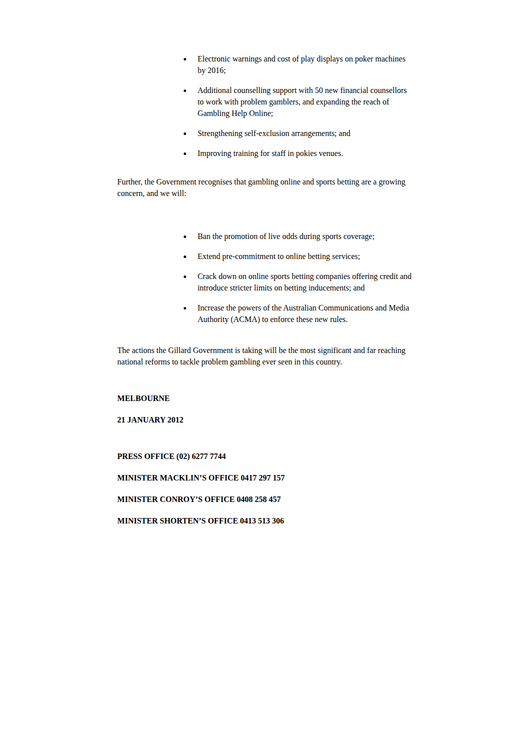Electronic warnings and cost of play displays on poker machines by 2016;
Additional counselling support with 50 new financial counsellors to work with problem gamblers, and expanding the reach of Gambling Help Online;
Strengthening self-exclusion arrangements; and
Improving training for staff in pokies venues.
Further, the Government recognises that gambling online and sports betting are a growing concern, and we will:
Ban the promotion of live odds during sports coverage;
Extend pre-commitment to online betting services;
Crack down on online sports betting companies offering credit and introduce stricter limits on betting inducements; and
Increase the powers of the Australian Communications and Media Authority (ACMA) to enforce these new rules.
The actions the Gillard Government is taking will be the most significant and far reaching national reforms to tackle problem gambling ever seen in this country.
MELBOURNE
21 JANUARY 2012
PRESS OFFICE (02) 6277 7744
MINISTER MACKLIN’S OFFICE 0417 297 157
MINISTER CONROY’S OFFICE 0408 258 457
MINISTER SHORTEN’S OFFICE 0413 513 306